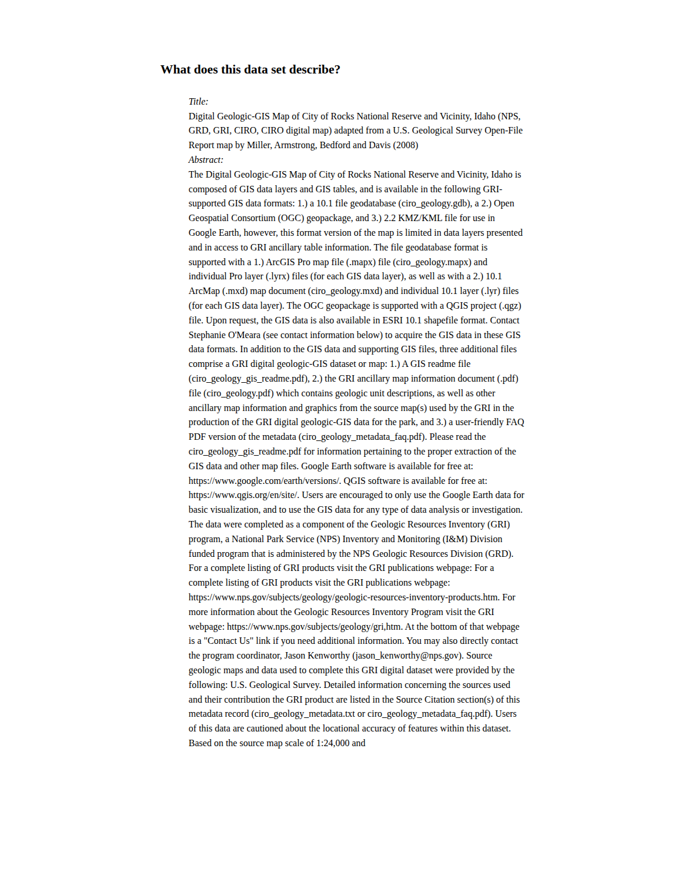What does this data set describe?
Title:
Digital Geologic-GIS Map of City of Rocks National Reserve and Vicinity, Idaho (NPS, GRD, GRI, CIRO, CIRO digital map) adapted from a U.S. Geological Survey Open-File Report map by Miller, Armstrong, Bedford and Davis (2008)
Abstract:
The Digital Geologic-GIS Map of City of Rocks National Reserve and Vicinity, Idaho is composed of GIS data layers and GIS tables, and is available in the following GRI-supported GIS data formats: 1.) a 10.1 file geodatabase (ciro_geology.gdb), a 2.) Open Geospatial Consortium (OGC) geopackage, and 3.) 2.2 KMZ/KML file for use in Google Earth, however, this format version of the map is limited in data layers presented and in access to GRI ancillary table information. The file geodatabase format is supported with a 1.) ArcGIS Pro map file (.mapx) file (ciro_geology.mapx) and individual Pro layer (.lyrx) files (for each GIS data layer), as well as with a 2.) 10.1 ArcMap (.mxd) map document (ciro_geology.mxd) and individual 10.1 layer (.lyr) files (for each GIS data layer). The OGC geopackage is supported with a QGIS project (.qgz) file. Upon request, the GIS data is also available in ESRI 10.1 shapefile format. Contact Stephanie O'Meara (see contact information below) to acquire the GIS data in these GIS data formats. In addition to the GIS data and supporting GIS files, three additional files comprise a GRI digital geologic-GIS dataset or map: 1.) A GIS readme file (ciro_geology_gis_readme.pdf), 2.) the GRI ancillary map information document (.pdf) file (ciro_geology.pdf) which contains geologic unit descriptions, as well as other ancillary map information and graphics from the source map(s) used by the GRI in the production of the GRI digital geologic-GIS data for the park, and 3.) a user-friendly FAQ PDF version of the metadata (ciro_geology_metadata_faq.pdf). Please read the ciro_geology_gis_readme.pdf for information pertaining to the proper extraction of the GIS data and other map files. Google Earth software is available for free at: https://www.google.com/earth/versions/. QGIS software is available for free at: https://www.qgis.org/en/site/. Users are encouraged to only use the Google Earth data for basic visualization, and to use the GIS data for any type of data analysis or investigation. The data were completed as a component of the Geologic Resources Inventory (GRI) program, a National Park Service (NPS) Inventory and Monitoring (I&M) Division funded program that is administered by the NPS Geologic Resources Division (GRD). For a complete listing of GRI products visit the GRI publications webpage: For a complete listing of GRI products visit the GRI publications webpage: https://www.nps.gov/subjects/geology/geologic-resources-inventory-products.htm. For more information about the Geologic Resources Inventory Program visit the GRI webpage: https://www.nps.gov/subjects/geology/gri,htm. At the bottom of that webpage is a "Contact Us" link if you need additional information. You may also directly contact the program coordinator, Jason Kenworthy (jason_kenworthy@nps.gov). Source geologic maps and data used to complete this GRI digital dataset were provided by the following: U.S. Geological Survey. Detailed information concerning the sources used and their contribution the GRI product are listed in the Source Citation section(s) of this metadata record (ciro_geology_metadata.txt or ciro_geology_metadata_faq.pdf). Users of this data are cautioned about the locational accuracy of features within this dataset. Based on the source map scale of 1:24,000 and